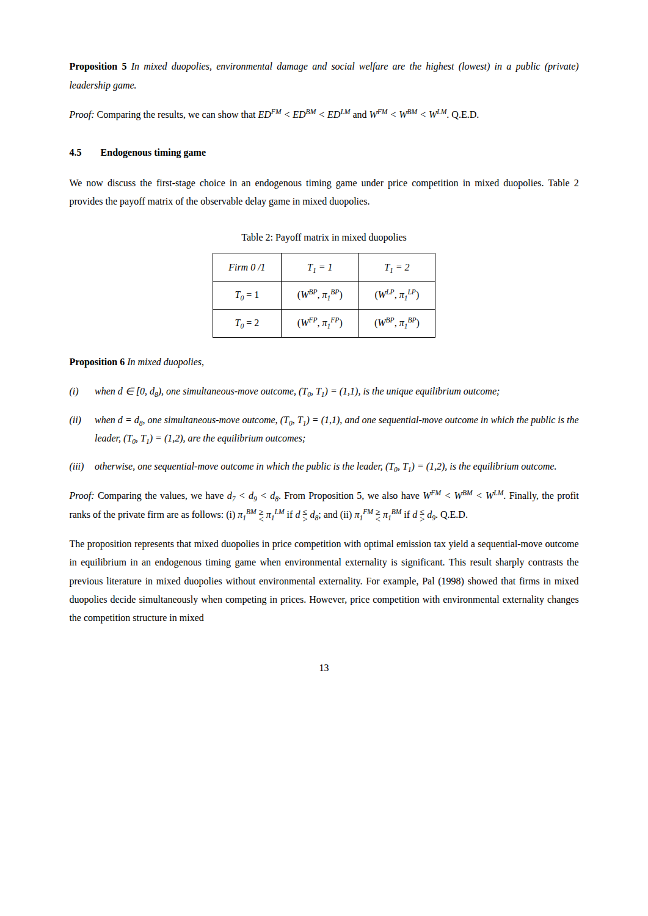Proposition 5 In mixed duopolies, environmental damage and social welfare are the highest (lowest) in a public (private) leadership game.
Proof: Comparing the results, we can show that EDFM < EDBM < EDLM and WFM < WBM < WLM. Q.E.D.
4.5 Endogenous timing game
We now discuss the first-stage choice in an endogenous timing game under price competition in mixed duopolies. Table 2 provides the payoff matrix of the observable delay game in mixed duopolies.
Table 2: Payoff matrix in mixed duopolies
| Firm 0 /1 | T 1 = 1 | T 1 = 2 |
| T 0 = 1 | ( W BP , π 1 BP ) | ( W LP , π 1 LP ) |
| T 0 = 2 | ( W FP , π 1 FP ) | ( W BP , π 1 BP ) |
Proposition 6 In mixed duopolies,
(i) when d ∈ [0, d8), one simultaneous-move outcome, (T0, T1) = (1,1), is the unique equilibrium outcome;
(ii) when d = d8, one simultaneous-move outcome, (T0, T1) = (1,1), and one sequential-move outcome in which the public is the leader, (T0, T1) = (1,2), are the equilibrium outcomes;
(iii) otherwise, one sequential-move outcome in which the public is the leader, (T0, T1) = (1,2), is the equilibrium outcome.
Proof: Comparing the values, we have d7 < d9 < d8. From Proposition 5, we also have WFM < WBM < WLM. Finally, the profit ranks of the private firm are as follows: (i) π1BM ≥< π1LM if d ≤> d8; and (ii) π1FM ≥< π1BM if d ≤> d9. Q.E.D.
The proposition represents that mixed duopolies in price competition with optimal emission tax yield a sequential-move outcome in equilibrium in an endogenous timing game when environmental externality is significant. This result sharply contrasts the previous literature in mixed duopolies without environmental externality. For example, Pal (1998) showed that firms in mixed duopolies decide simultaneously when competing in prices. However, price competition with environmental externality changes the competition structure in mixed
13